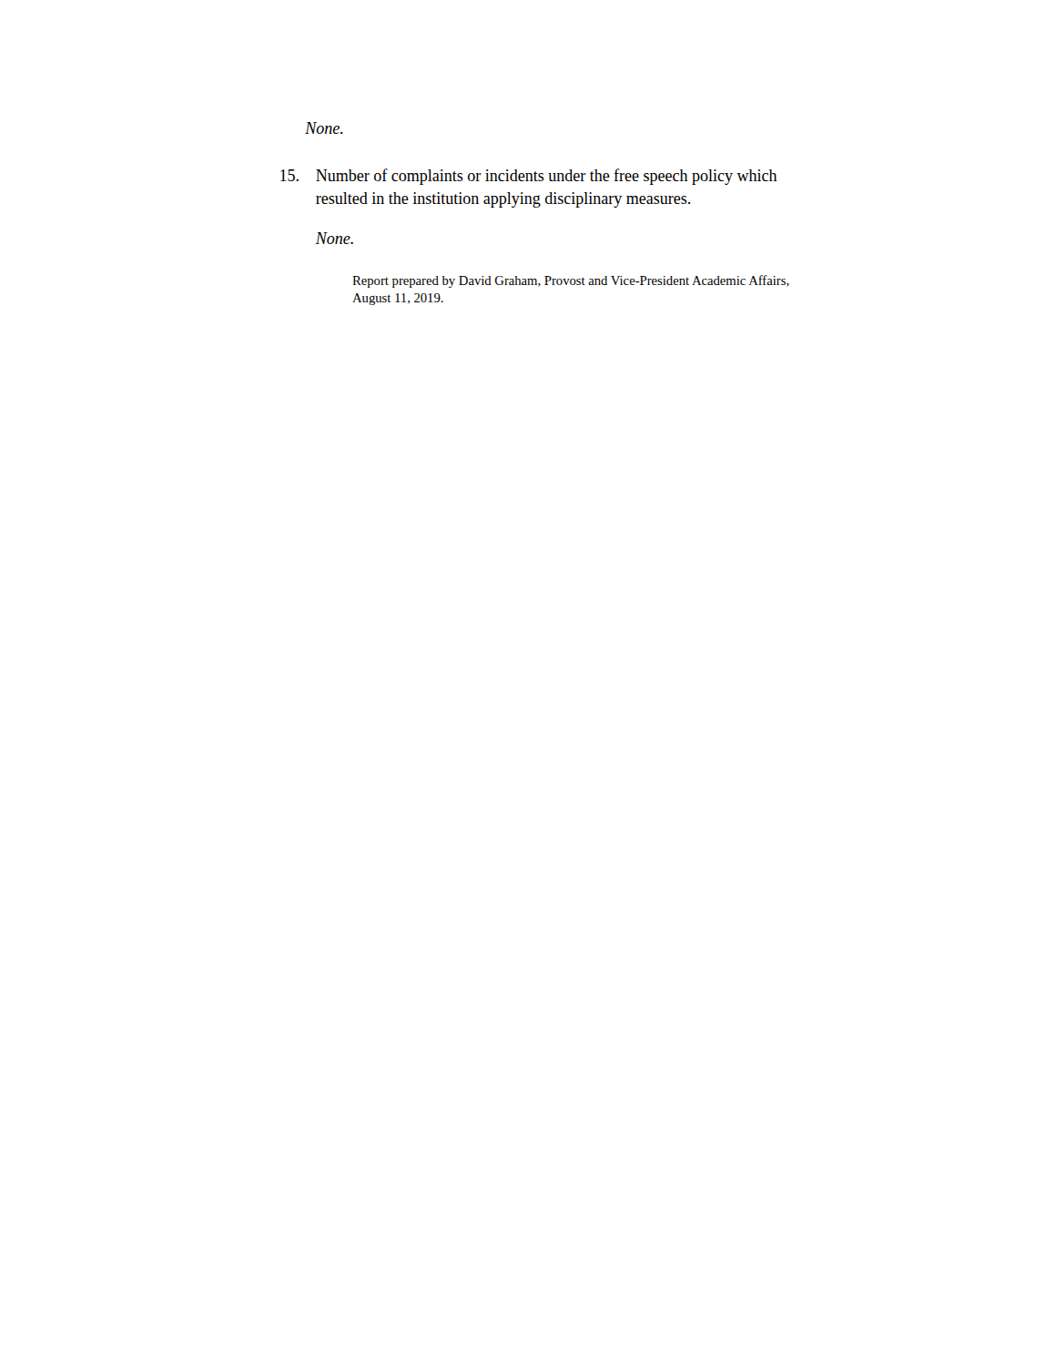None.
Number of complaints or incidents under the free speech policy which resulted in the institution applying disciplinary measures.
None.
Report prepared by David Graham, Provost and Vice-President Academic Affairs, August 11, 2019.